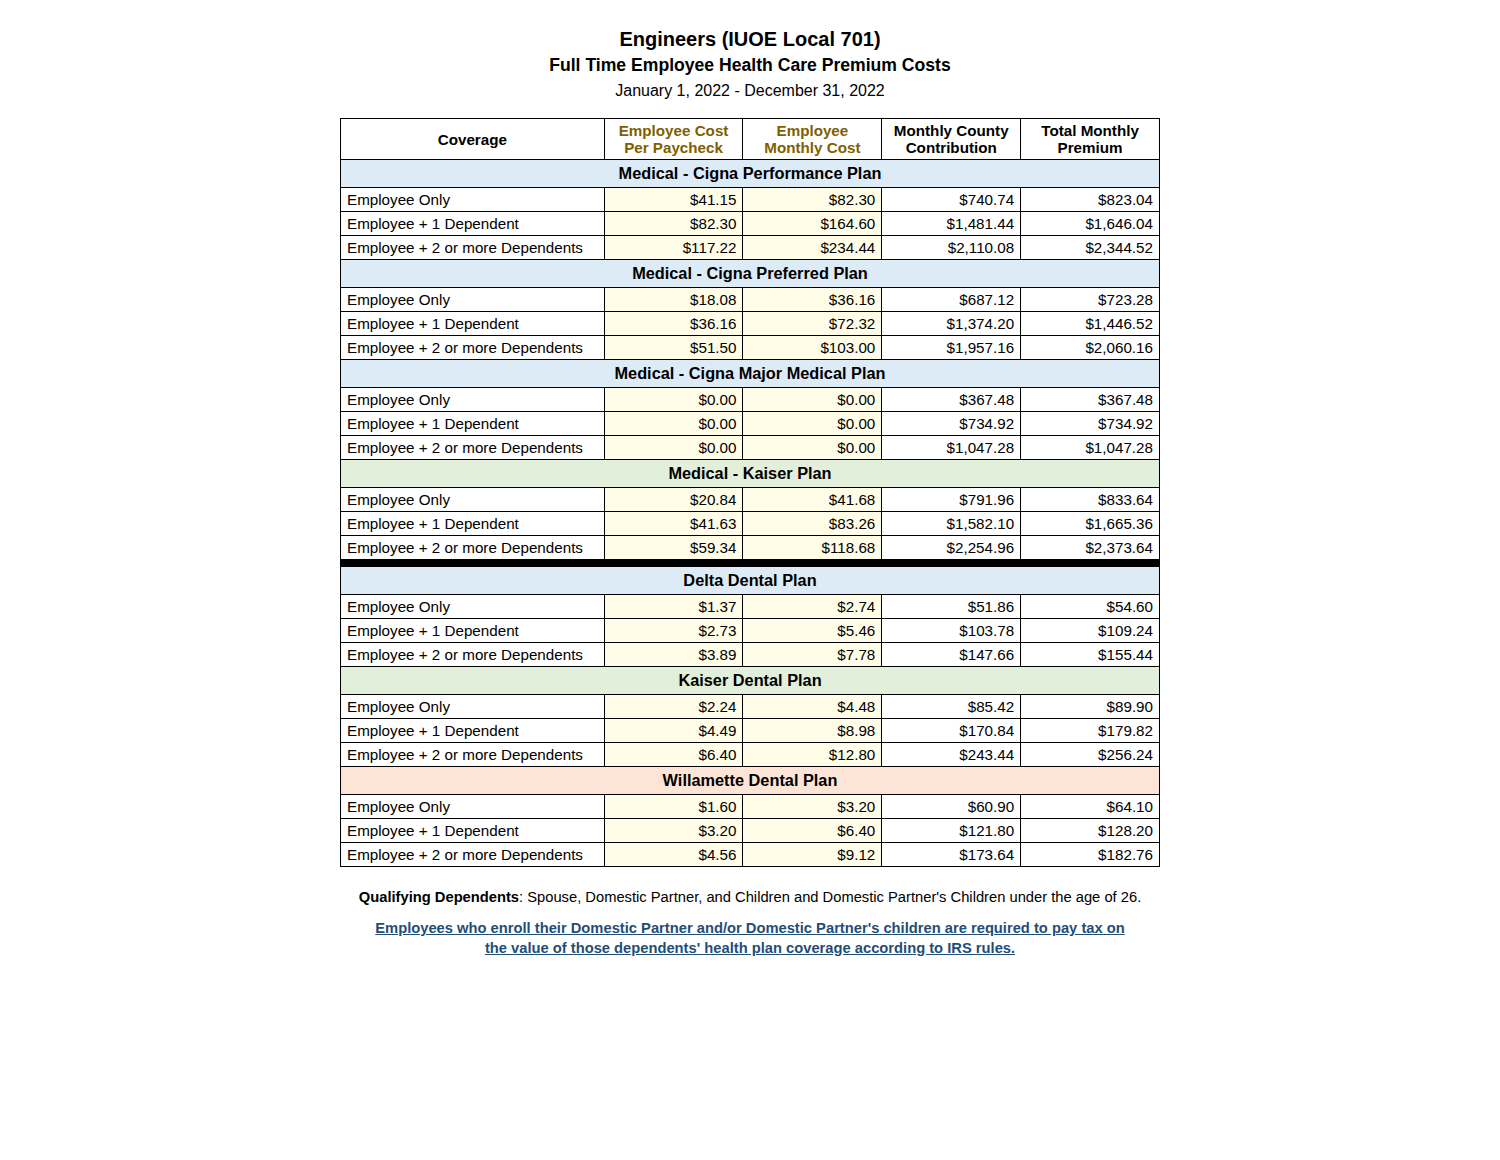Engineers (IUOE Local 701)
Full Time Employee Health Care Premium Costs
January 1, 2022 - December 31, 2022
| Coverage | Employee Cost Per Paycheck | Employee Monthly Cost | Monthly County Contribution | Total Monthly Premium |
| --- | --- | --- | --- | --- |
| Medical - Cigna Performance Plan |
| Employee Only | $41.15 | $82.30 | $740.74 | $823.04 |
| Employee + 1 Dependent | $82.30 | $164.60 | $1,481.44 | $1,646.04 |
| Employee + 2 or more Dependents | $117.22 | $234.44 | $2,110.08 | $2,344.52 |
| Medical - Cigna Preferred Plan |
| Employee Only | $18.08 | $36.16 | $687.12 | $723.28 |
| Employee + 1 Dependent | $36.16 | $72.32 | $1,374.20 | $1,446.52 |
| Employee + 2 or more Dependents | $51.50 | $103.00 | $1,957.16 | $2,060.16 |
| Medical - Cigna Major Medical Plan |
| Employee Only | $0.00 | $0.00 | $367.48 | $367.48 |
| Employee + 1 Dependent | $0.00 | $0.00 | $734.92 | $734.92 |
| Employee + 2 or more Dependents | $0.00 | $0.00 | $1,047.28 | $1,047.28 |
| Medical - Kaiser Plan |
| Employee Only | $20.84 | $41.68 | $791.96 | $833.64 |
| Employee + 1 Dependent | $41.63 | $83.26 | $1,582.10 | $1,665.36 |
| Employee + 2 or more Dependents | $59.34 | $118.68 | $2,254.96 | $2,373.64 |
| Delta Dental Plan |
| Employee Only | $1.37 | $2.74 | $51.86 | $54.60 |
| Employee + 1 Dependent | $2.73 | $5.46 | $103.78 | $109.24 |
| Employee + 2 or more Dependents | $3.89 | $7.78 | $147.66 | $155.44 |
| Kaiser Dental Plan |
| Employee Only | $2.24 | $4.48 | $85.42 | $89.90 |
| Employee + 1 Dependent | $4.49 | $8.98 | $170.84 | $179.82 |
| Employee + 2 or more Dependents | $6.40 | $12.80 | $243.44 | $256.24 |
| Willamette Dental Plan |
| Employee Only | $1.60 | $3.20 | $60.90 | $64.10 |
| Employee + 1 Dependent | $3.20 | $6.40 | $121.80 | $128.20 |
| Employee + 2 or more Dependents | $4.56 | $9.12 | $173.64 | $182.76 |
Qualifying Dependents: Spouse, Domestic Partner, and Children and Domestic Partner's Children under the age of 26.
Employees who enroll their Domestic Partner and/or Domestic Partner's children are required to pay tax on the value of those dependents' health plan coverage according to IRS rules.